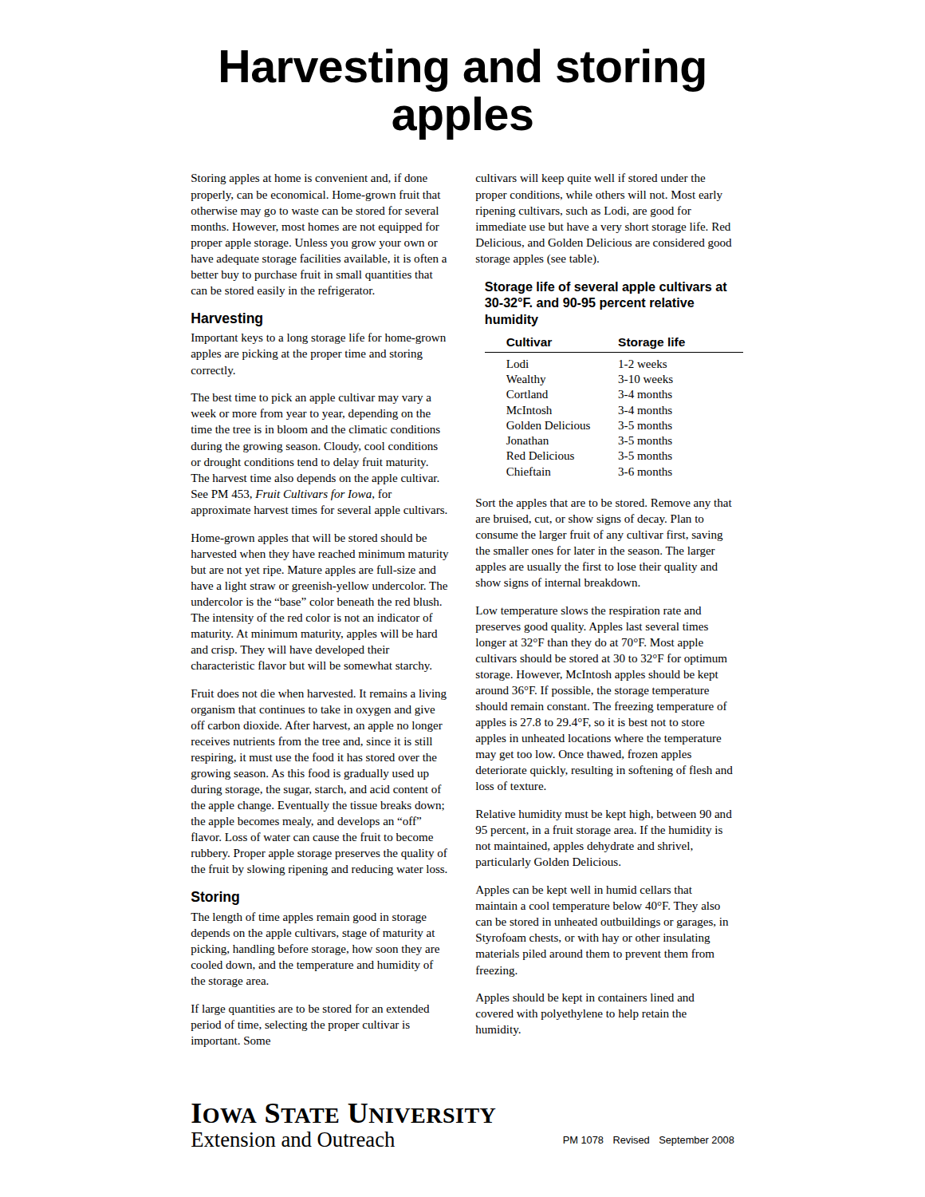Harvesting and storing apples
Storing apples at home is convenient and, if done properly, can be economical. Home-grown fruit that otherwise may go to waste can be stored for several months. However, most homes are not equipped for proper apple storage. Unless you grow your own or have adequate storage facilities available, it is often a better buy to purchase fruit in small quantities that can be stored easily in the refrigerator.
Harvesting
Important keys to a long storage life for home-grown apples are picking at the proper time and storing correctly.
The best time to pick an apple cultivar may vary a week or more from year to year, depending on the time the tree is in bloom and the climatic conditions during the growing season. Cloudy, cool conditions or drought conditions tend to delay fruit maturity. The harvest time also depends on the apple cultivar. See PM 453, Fruit Cultivars for Iowa, for approximate harvest times for several apple cultivars.
Home-grown apples that will be stored should be harvested when they have reached minimum maturity but are not yet ripe. Mature apples are full-size and have a light straw or greenish-yellow undercolor. The undercolor is the “base” color beneath the red blush. The intensity of the red color is not an indicator of maturity. At minimum maturity, apples will be hard and crisp. They will have developed their characteristic flavor but will be somewhat starchy.
Fruit does not die when harvested. It remains a living organism that continues to take in oxygen and give off carbon dioxide. After harvest, an apple no longer receives nutrients from the tree and, since it is still respiring, it must use the food it has stored over the growing season. As this food is gradually used up during storage, the sugar, starch, and acid content of the apple change. Eventually the tissue breaks down; the apple becomes mealy, and develops an “off” flavor. Loss of water can cause the fruit to become rubbery. Proper apple storage preserves the quality of the fruit by slowing ripening and reducing water loss.
Storing
The length of time apples remain good in storage depends on the apple cultivars, stage of maturity at picking, handling before storage, how soon they are cooled down, and the temperature and humidity of the storage area.
If large quantities are to be stored for an extended period of time, selecting the proper cultivar is important. Some
cultivars will keep quite well if stored under the proper conditions, while others will not. Most early ripening cultivars, such as Lodi, are good for immediate use but have a very short storage life. Red Delicious, and Golden Delicious are considered good storage apples (see table).
Storage life of several apple cultivars at
30-32°F. and 90-95 percent relative humidity
| Cultivar | Storage life |
| --- | --- |
| Lodi | 1-2 weeks |
| Wealthy | 3-10 weeks |
| Cortland | 3-4 months |
| McIntosh | 3-4 months |
| Golden Delicious | 3-5 months |
| Jonathan | 3-5 months |
| Red Delicious | 3-5 months |
| Chieftain | 3-6 months |
Sort the apples that are to be stored. Remove any that are bruised, cut, or show signs of decay. Plan to consume the larger fruit of any cultivar first, saving the smaller ones for later in the season. The larger apples are usually the first to lose their quality and show signs of internal breakdown.
Low temperature slows the respiration rate and preserves good quality. Apples last several times longer at 32°F than they do at 70°F. Most apple cultivars should be stored at 30 to 32°F for optimum storage. However, McIntosh apples should be kept around 36°F. If possible, the storage temperature should remain constant. The freezing temperature of apples is 27.8 to 29.4°F, so it is best not to store apples in unheated locations where the temperature may get too low. Once thawed, frozen apples deteriorate quickly, resulting in softening of flesh and loss of texture.
Relative humidity must be kept high, between 90 and 95 percent, in a fruit storage area. If the humidity is not maintained, apples dehydrate and shrivel, particularly Golden Delicious.
Apples can be kept well in humid cellars that maintain a cool temperature below 40°F. They also can be stored in unheated outbuildings or garages, in Styrofoam chests, or with hay or other insulating materials piled around them to prevent them from freezing.
Apples should be kept in containers lined and covered with polyethylene to help retain the humidity.
IOWA STATE UNIVERSITY
Extension and Outreach
PM 1078Revised September 2008